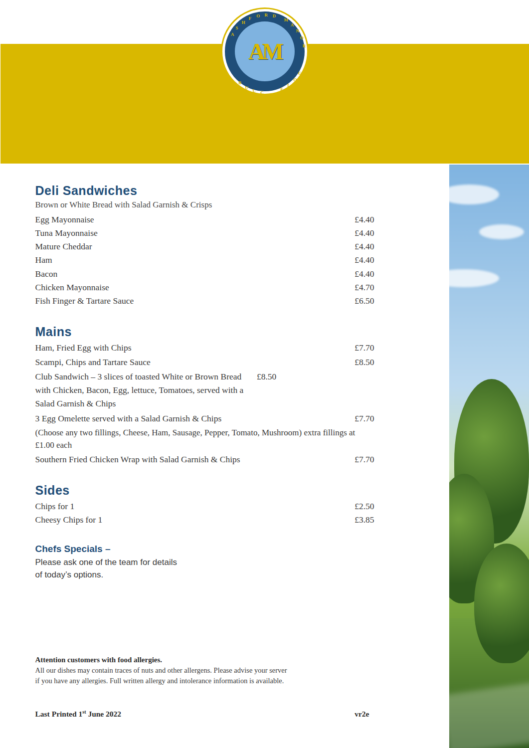A S H F O R D M A N O R G O L F C L U B
AM
Deli Sandwiches
Brown or White Bread with Salad Garnish & Crisps
Egg Mayonnaise£4.40
Tuna Mayonnaise£4.40
Mature Cheddar£4.40
Ham£4.40
Bacon£4.40
Chicken Mayonnaise£4.70
Fish Finger & Tartare Sauce£6.50
Mains
Ham, Fried Egg with Chips£7.70
Scampi, Chips and Tartare Sauce£8.50
Club Sandwich – 3 slices of toasted White or Brown Bread£8.50 with Chicken, Bacon, Egg, lettuce, Tomatoes, served with a Salad Garnish & Chips
3 Egg Omelette served with a Salad Garnish & Chips£7.70 (Choose any two fillings, Cheese, Ham, Sausage, Pepper, Tomato, Mushroom) extra fillings at £1.00 each
Southern Fried Chicken Wrap with Salad Garnish & Chips£7.70
Sides
Chips for 1£2.50
Cheesy Chips for 1£3.85
Chefs Specials –
Please ask one of the team for details
of today’s options.
Attention customers with food allergies.
All our dishes may contain traces of nuts and other allergens. Please advise your server
if you have any allergies. Full written allergy and intolerance information is available.
Last Printed 1st June 2022 vr2e